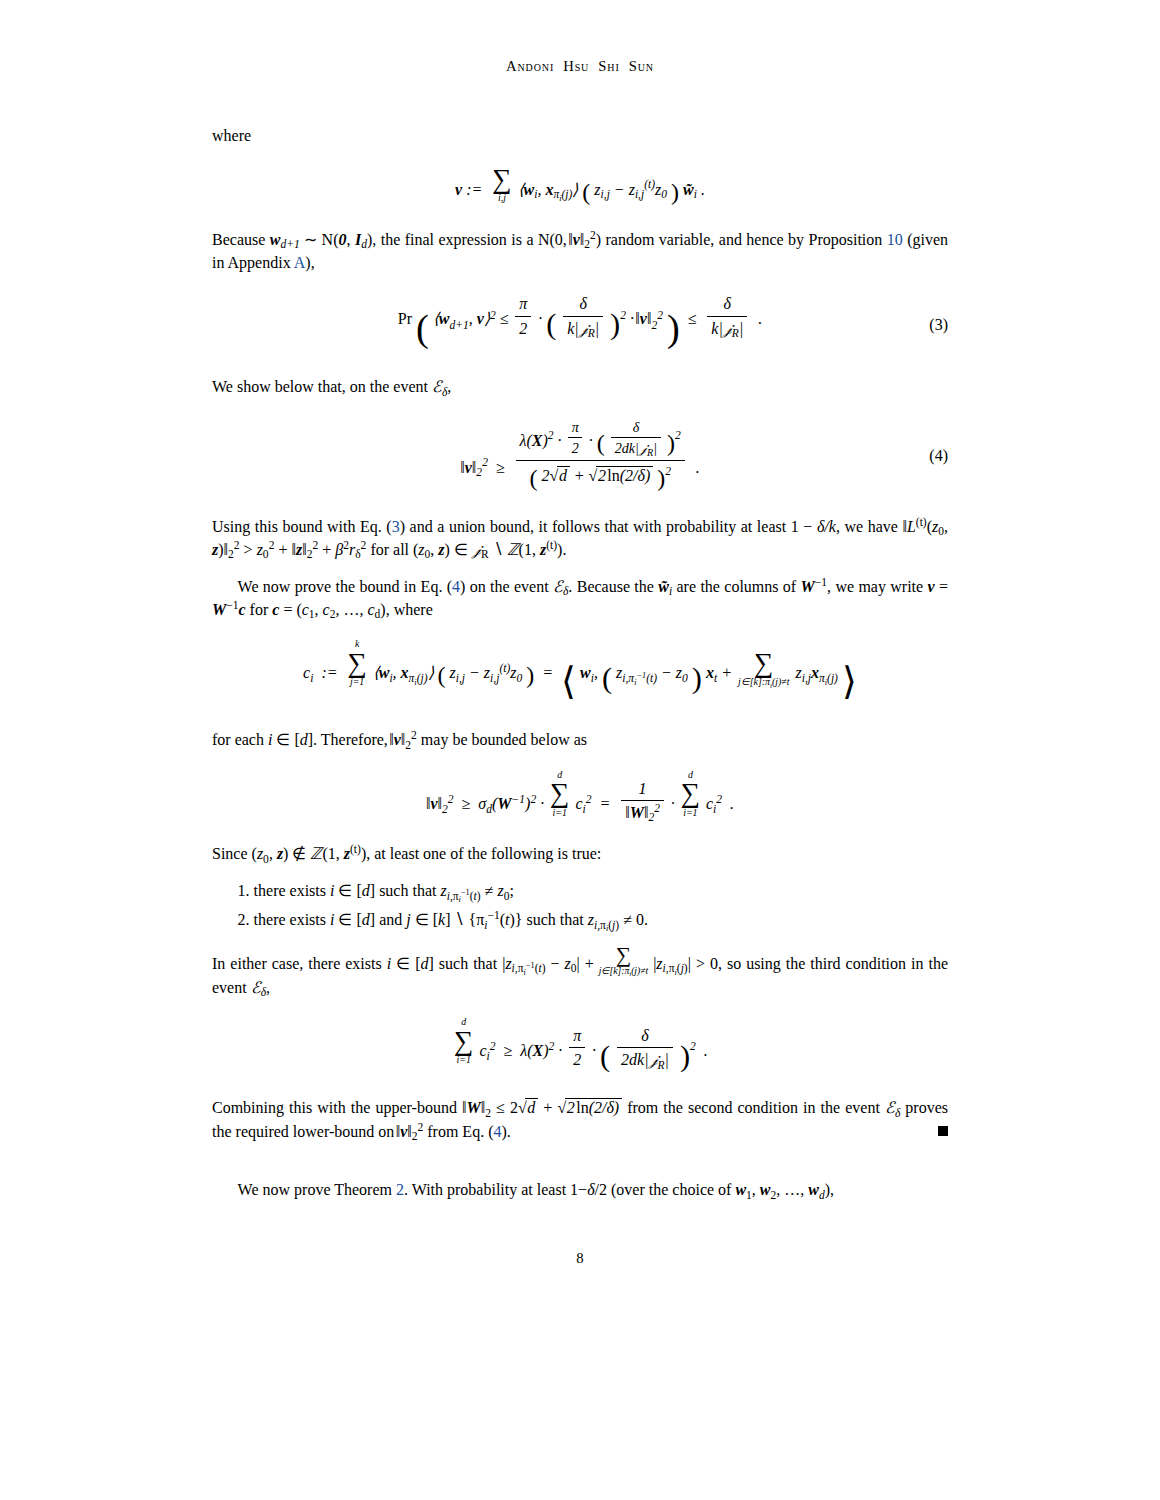Andoni Hsu Shi Sun
where
v := ∑i,j ⟨wi, xπi(j)⟩ ( zi,j − zi,j(t)z0 ) w̃i .
Because wd+1 ∼ N(0, Id), the final expression is a N(0, ‖v‖22) random variable, and hence by Proposition 10 (given in Appendix A),
Pr ( ⟨wd+1, v⟩2 ≤ π 2 · ( δk|𝒿R| )2 · ‖v‖22 ) ≤ δk|𝒿R| . (3)
We show below that, on the event ℰδ,
‖v‖22 ≥ λ(X)2 · π 2 · ( δ 2dk|𝒿R| )2 ( 2√d + √2 ln(2/δ) )2 . (4)
Using this bound with Eq. (3) and a union bound, it follows that with probability at least 1 − δ/k, we have ‖L(t)(z0, z)‖22 > z02 + ‖z‖22 + β2rδ2 for all (z0, z) ∈ 𝒿R ∖ ℤ(1, z(t)).
We now prove the bound in Eq. (4) on the event ℰδ. Because the w̃i are the columns of W−1, we may write v = W−1c for c = (c1, c2, …, cd), where
ci := k ∑ j=1 ⟨wi, xπi(j)⟩ ( zi,j − zi,j(t)z0 ) = ⟨ wi, ( zi,πi−1(t) − z0 ) xt + ∑ j∈[k]:πi(j)≠t zi,jxπi(j) ⟩
for each i ∈ [d]. Therefore, ‖v‖22 may be bounded below as
‖v‖22 ≥ σd(W−1)2 · d ∑ i=1 ci2 = 1‖W‖22 · d ∑ i=1 ci2 .
Since (z0, z) ∉ ℤ(1, z(t)), at least one of the following is true:
there exists i ∈ [d] such that zi,πi−1(t) ≠ z0;
there exists i ∈ [d] and j ∈ [k] ∖ {πi−1(t)} such that zi,πi(j) ≠ 0.
In either case, there exists i ∈ [d] such that |zi,πi−1(t) − z0| + ∑j∈[k]:πi(j)≠t |zi,πi(j)| > 0, so using the third condition in the event ℰδ,
d ∑ i=1 ci2 ≥ λ(X)2 · π 2 · ( δ 2dk|𝒿R| )2 .
Combining this with the upper-bound ‖W‖2 ≤ 2√d + √2 ln(2/δ) from the second condition in the event ℰδ proves the required lower-bound on ‖v‖22 from Eq. (4).
We now prove Theorem 2. With probability at least 1−δ/2 (over the choice of w1, w2, …, wd),
8